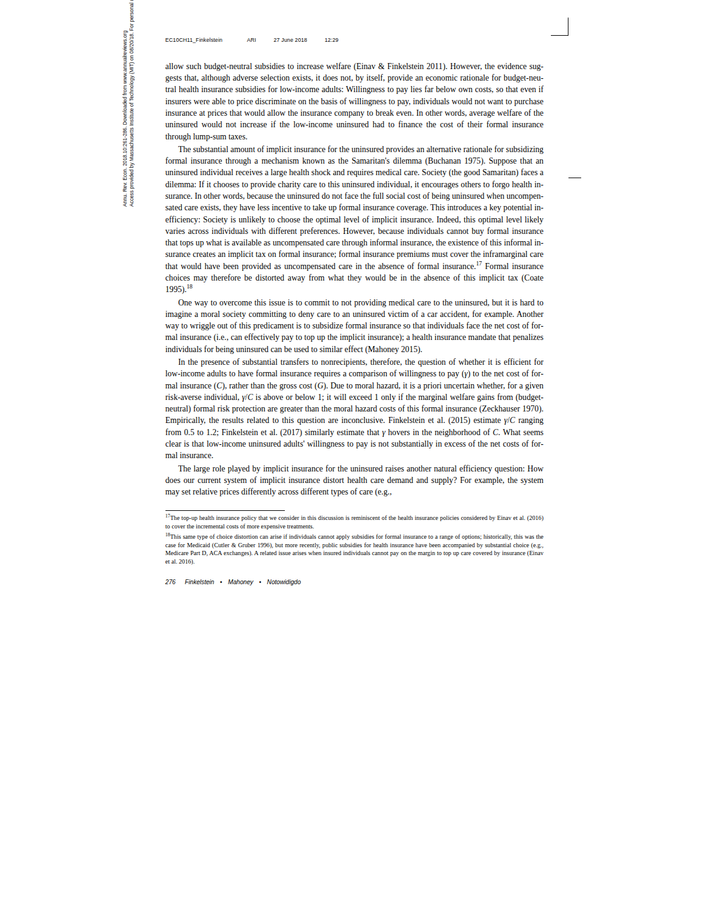EC10CH11_Finkelstein ARI 27 June 2018 12:29
Annu. Rev. Econ. 2018.10:261-286. Downloaded from www.annualreviews.org
Access provided by Massachusetts Institute of Technology (MIT) on 08/20/18. For personal use only.
allow such budget-neutral subsidies to increase welfare (Einav & Finkelstein 2011). However, the evidence suggests that, although adverse selection exists, it does not, by itself, provide an economic rationale for budget-neutral health insurance subsidies for low-income adults: Willingness to pay lies far below own costs, so that even if insurers were able to price discriminate on the basis of willingness to pay, individuals would not want to purchase insurance at prices that would allow the insurance company to break even. In other words, average welfare of the uninsured would not increase if the low-income uninsured had to finance the cost of their formal insurance through lump-sum taxes.
The substantial amount of implicit insurance for the uninsured provides an alternative rationale for subsidizing formal insurance through a mechanism known as the Samaritan's dilemma (Buchanan 1975). Suppose that an uninsured individual receives a large health shock and requires medical care. Society (the good Samaritan) faces a dilemma: If it chooses to provide charity care to this uninsured individual, it encourages others to forgo health insurance. In other words, because the uninsured do not face the full social cost of being uninsured when uncompensated care exists, they have less incentive to take up formal insurance coverage. This introduces a key potential inefficiency: Society is unlikely to choose the optimal level of implicit insurance. Indeed, this optimal level likely varies across individuals with different preferences. However, because individuals cannot buy formal insurance that tops up what is available as uncompensated care through informal insurance, the existence of this informal insurance creates an implicit tax on formal insurance; formal insurance premiums must cover the inframarginal care that would have been provided as uncompensated care in the absence of formal insurance.17 Formal insurance choices may therefore be distorted away from what they would be in the absence of this implicit tax (Coate 1995).18
One way to overcome this issue is to commit to not providing medical care to the uninsured, but it is hard to imagine a moral society committing to deny care to an uninsured victim of a car accident, for example. Another way to wriggle out of this predicament is to subsidize formal insurance so that individuals face the net cost of formal insurance (i.e., can effectively pay to top up the implicit insurance); a health insurance mandate that penalizes individuals for being uninsured can be used to similar effect (Mahoney 2015).
In the presence of substantial transfers to nonrecipients, therefore, the question of whether it is efficient for low-income adults to have formal insurance requires a comparison of willingness to pay (γ) to the net cost of formal insurance (C), rather than the gross cost (G). Due to moral hazard, it is a priori uncertain whether, for a given risk-averse individual, γ/C is above or below 1; it will exceed 1 only if the marginal welfare gains from (budget-neutral) formal risk protection are greater than the moral hazard costs of this formal insurance (Zeckhauser 1970). Empirically, the results related to this question are inconclusive. Finkelstein et al. (2015) estimate γ/C ranging from 0.5 to 1.2; Finkelstein et al. (2017) similarly estimate that γ hovers in the neighborhood of C. What seems clear is that low-income uninsured adults' willingness to pay is not substantially in excess of the net costs of formal insurance.
The large role played by implicit insurance for the uninsured raises another natural efficiency question: How does our current system of implicit insurance distort health care demand and supply? For example, the system may set relative prices differently across different types of care (e.g.,
17The top-up health insurance policy that we consider in this discussion is reminiscent of the health insurance policies considered by Einav et al. (2016) to cover the incremental costs of more expensive treatments.
18This same type of choice distortion can arise if individuals cannot apply subsidies for formal insurance to a range of options; historically, this was the case for Medicaid (Cutler & Gruber 1996), but more recently, public subsidies for health insurance have been accompanied by substantial choice (e.g., Medicare Part D, ACA exchanges). A related issue arises when insured individuals cannot pay on the margin to top up care covered by insurance (Einav et al. 2016).
276 Finkelstein•Mahoney•Notowidigdo